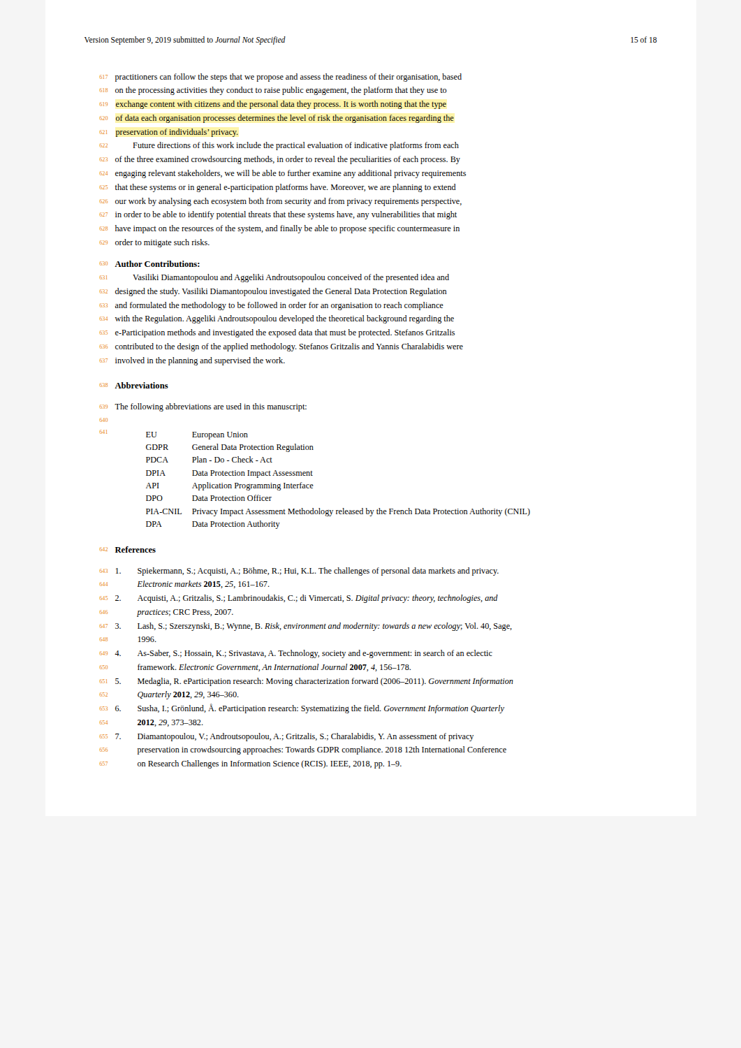Version September 9, 2019 submitted to Journal Not Specified
15 of 18
617
practitioners can follow the steps that we propose and assess the readiness of their organisation, based
618
on the processing activities they conduct to raise public engagement, the platform that they use to
619
exchange content with citizens and the personal data they process. It is worth noting that the type
620
of data each organisation processes determines the level of risk the organisation faces regarding the
621
preservation of individuals’ privacy.
622
Future directions of this work include the practical evaluation of indicative platforms from each
623
of the three examined crowdsourcing methods, in order to reveal the peculiarities of each process. By
624
engaging relevant stakeholders, we will be able to further examine any additional privacy requirements
625
that these systems or in general e-participation platforms have. Moreover, we are planning to extend
626
our work by analysing each ecosystem both from security and from privacy requirements perspective,
627
in order to be able to identify potential threats that these systems have, any vulnerabilities that might
628
have impact on the resources of the system, and finally be able to propose specific countermeasure in
629
order to mitigate such risks.
630
Author Contributions:
631
Vasiliki Diamantopoulou and Aggeliki Androutsopoulou conceived of the presented idea and
632
designed the study. Vasiliki Diamantopoulou investigated the General Data Protection Regulation
633
and formulated the methodology to be followed in order for an organisation to reach compliance
634
with the Regulation. Aggeliki Androutsopoulou developed the theoretical background regarding the
635
e-Participation methods and investigated the exposed data that must be protected. Stefanos Gritzalis
636
contributed to the design of the applied methodology. Stefanos Gritzalis and Yannis Charalabidis were
637
involved in the planning and supervised the work.
638
Abbreviations
639
The following abbreviations are used in this manuscript:
640
641
| EU | European Union |
| GDPR | General Data Protection Regulation |
| PDCA | Plan - Do - Check - Act |
| DPIA | Data Protection Impact Assessment |
| API | Application Programming Interface |
| DPO | Data Protection Officer |
| PIA-CNIL | Privacy Impact Assessment Methodology released by the French Data Protection Authority (CNIL) |
| DPA | Data Protection Authority |
642
References
643
1.
Spiekermann, S.; Acquisti, A.; Böhme, R.; Hui, K.L. The challenges of personal data markets and privacy.
644
1.
Electronic markets 2015, 25, 161–167.
645
2.
Acquisti, A.; Gritzalis, S.; Lambrinoudakis, C.; di Vimercati, S. Digital privacy: theory, technologies, and
646
2.
practices; CRC Press, 2007.
647
3.
Lash, S.; Szerszynski, B.; Wynne, B. Risk, environment and modernity: towards a new ecology; Vol. 40, Sage,
648
3.
1996.
649
4.
As-Saber, S.; Hossain, K.; Srivastava, A. Technology, society and e-government: in search of an eclectic
650
4.
framework. Electronic Government, An International Journal 2007, 4, 156–178.
651
5.
Medaglia, R. eParticipation research: Moving characterization forward (2006–2011). Government Information
652
5.
Quarterly 2012, 29, 346–360.
653
6.
Susha, I.; Grönlund, Å. eParticipation research: Systematizing the field. Government Information Quarterly
654
6.
2012, 29, 373–382.
655
7.
Diamantopoulou, V.; Androutsopoulou, A.; Gritzalis, S.; Charalabidis, Y. An assessment of privacy
656
7.
preservation in crowdsourcing approaches: Towards GDPR compliance. 2018 12th International Conference
657
7.
on Research Challenges in Information Science (RCIS). IEEE, 2018, pp. 1–9.